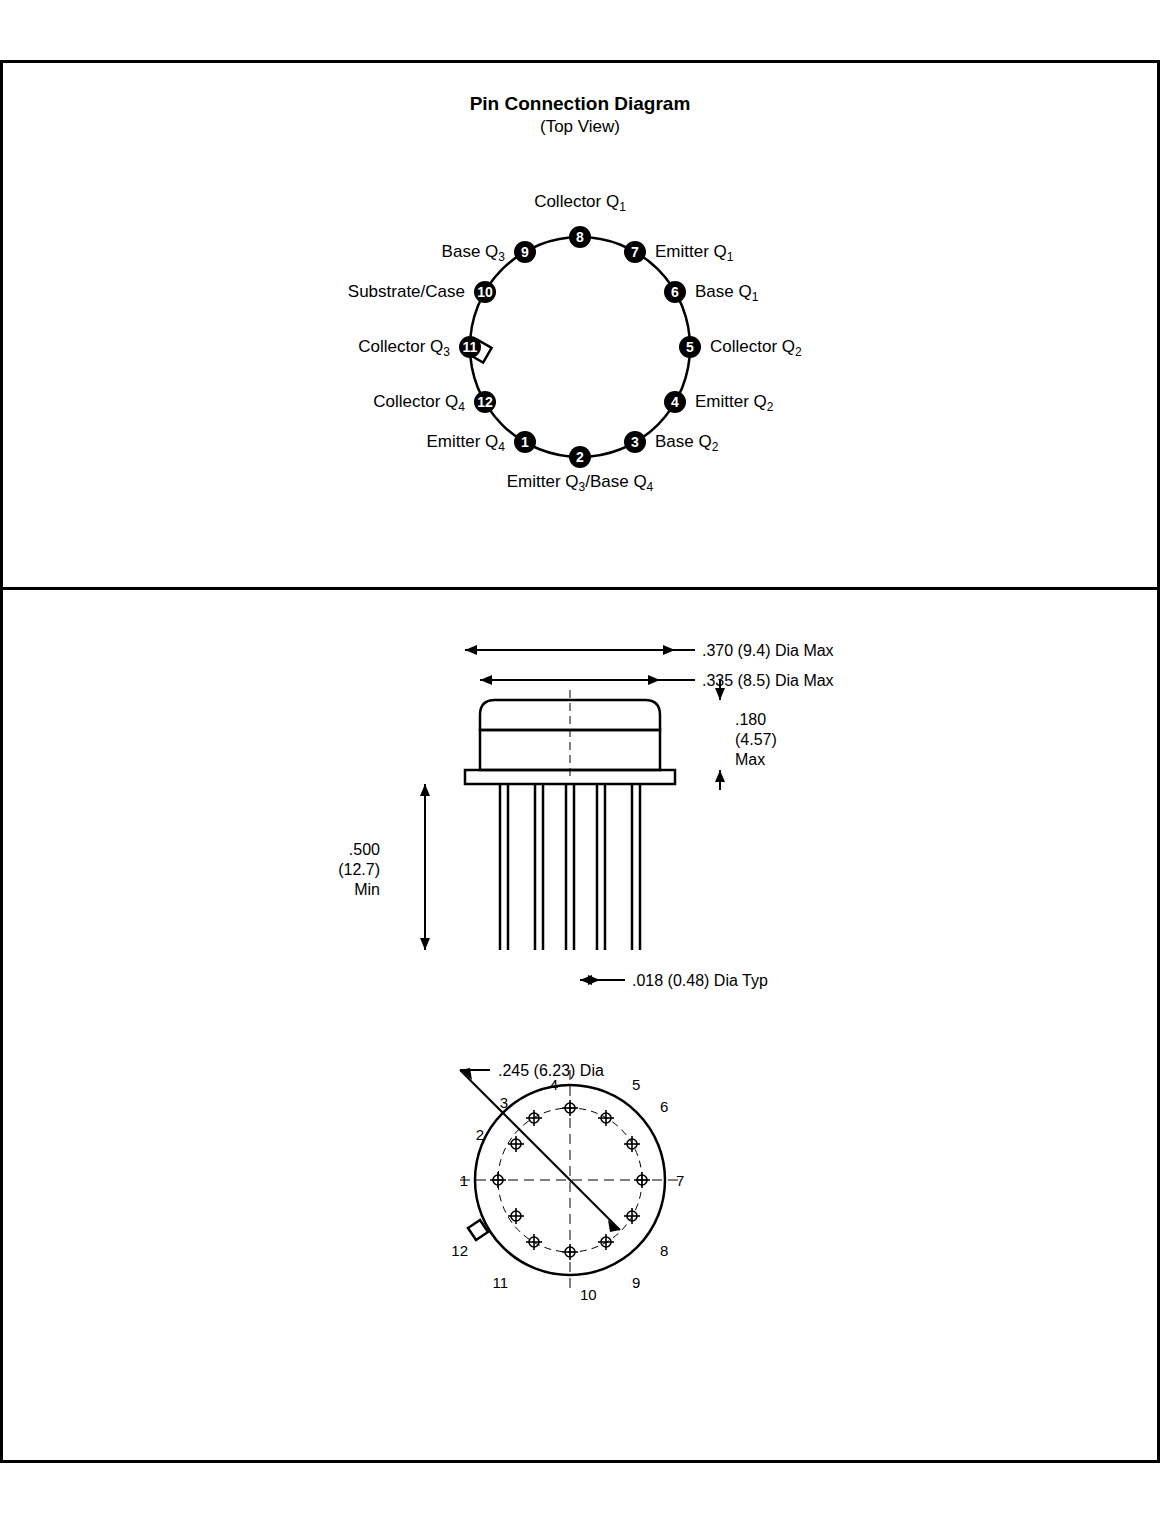Pin Connection Diagram
(Top View)
8 7 6 5 4 3 2 1 12 11 10 9 Collector Q1 Emitter Q1 Base Q1 Collector Q2 Emitter Q2 Base Q2 Emitter Q3/Base Q4 Emitter Q4 Collector Q4 Collector Q3 Substrate/Case Base Q3
.370 (9.4) Dia Max .335 (8.5) Dia Max .180 (4.57) Max .500 (12.7) Min .018 (0.48) Dia Typ 1 2 3 4 5 6 7 8 9 10 11 12 .245 (6.23) Dia